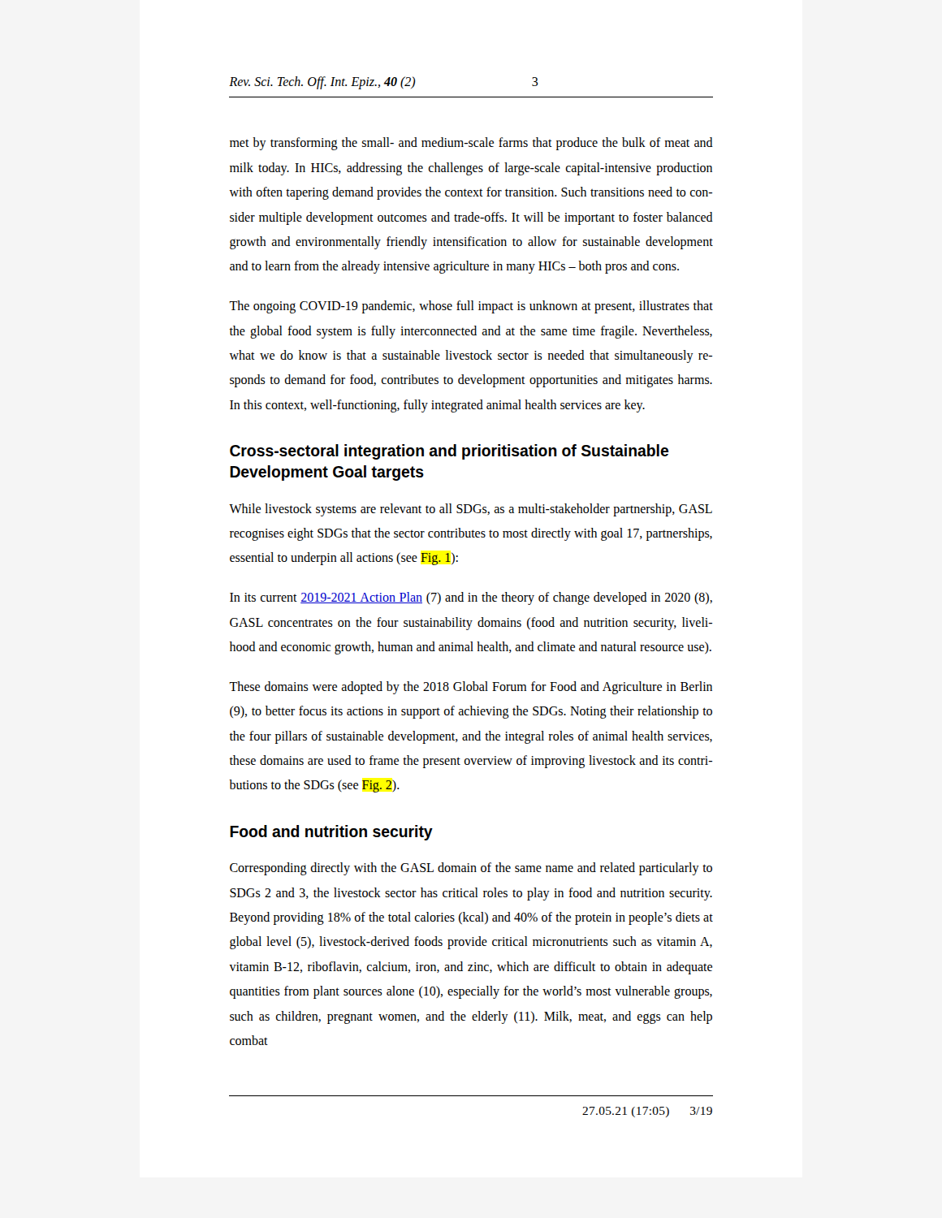Rev. Sci. Tech. Off. Int. Epiz., 40 (2) 3
met by transforming the small- and medium-scale farms that produce the bulk of meat and milk today. In HICs, addressing the challenges of large-scale capital-intensive production with often tapering demand provides the context for transition. Such transitions need to consider multiple development outcomes and trade-offs. It will be important to foster balanced growth and environmentally friendly intensification to allow for sustainable development and to learn from the already intensive agriculture in many HICs – both pros and cons.
The ongoing COVID-19 pandemic, whose full impact is unknown at present, illustrates that the global food system is fully interconnected and at the same time fragile. Nevertheless, what we do know is that a sustainable livestock sector is needed that simultaneously responds to demand for food, contributes to development opportunities and mitigates harms. In this context, well-functioning, fully integrated animal health services are key.
Cross-sectoral integration and prioritisation of Sustainable Development Goal targets
While livestock systems are relevant to all SDGs, as a multi-stakeholder partnership, GASL recognises eight SDGs that the sector contributes to most directly with goal 17, partnerships, essential to underpin all actions (see Fig. 1):
In its current 2019-2021 Action Plan (7) and in the theory of change developed in 2020 (8), GASL concentrates on the four sustainability domains (food and nutrition security, livelihood and economic growth, human and animal health, and climate and natural resource use).
These domains were adopted by the 2018 Global Forum for Food and Agriculture in Berlin (9), to better focus its actions in support of achieving the SDGs. Noting their relationship to the four pillars of sustainable development, and the integral roles of animal health services, these domains are used to frame the present overview of improving livestock and its contributions to the SDGs (see Fig. 2).
Food and nutrition security
Corresponding directly with the GASL domain of the same name and related particularly to SDGs 2 and 3, the livestock sector has critical roles to play in food and nutrition security. Beyond providing 18% of the total calories (kcal) and 40% of the protein in people’s diets at global level (5), livestock-derived foods provide critical micronutrients such as vitamin A, vitamin B-12, riboflavin, calcium, iron, and zinc, which are difficult to obtain in adequate quantities from plant sources alone (10), especially for the world’s most vulnerable groups, such as children, pregnant women, and the elderly (11). Milk, meat, and eggs can help combat
27.05.21 (17:05) 3/19